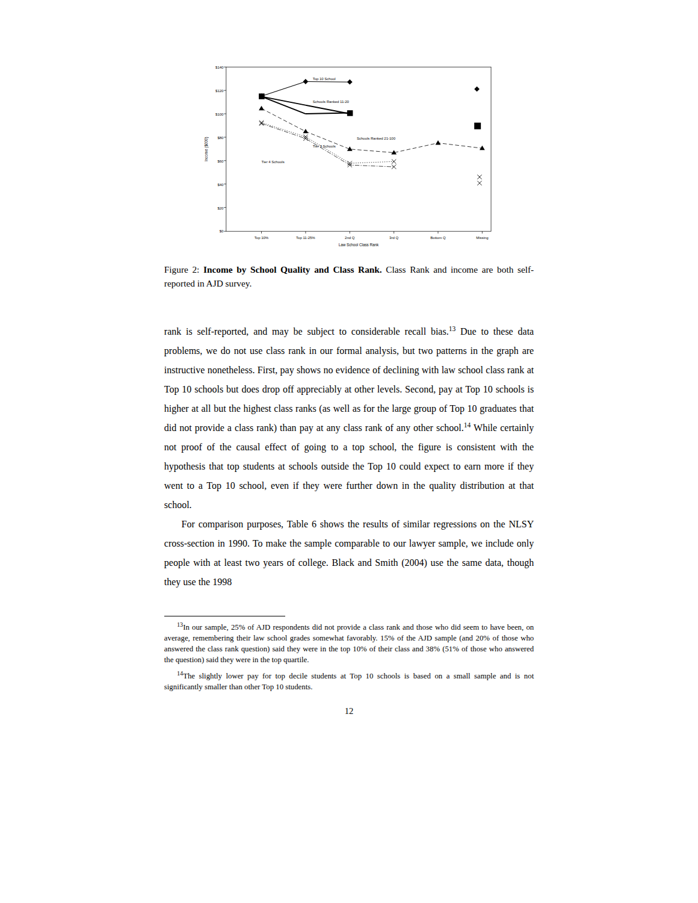$140 $120 $100 $80 $60 $40 $20 $0 Income ($000) Top 10% Top 11-25% 2nd Q 3rd Q Bottom Q Missing Law School Class Rank Top 10 School Schools Ranked 11-20 Schools Ranked 21-100 Tier 3 Schools Tier 4 Schools
Figure 2: Income by School Quality and Class Rank. Class Rank and income are both self-reported in AJD survey.
rank is self-reported, and may be subject to considerable recall bias.13 Due to these data problems, we do not use class rank in our formal analysis, but two patterns in the graph are instructive nonetheless. First, pay shows no evidence of declining with law school class rank at Top 10 schools but does drop off appreciably at other levels. Second, pay at Top 10 schools is higher at all but the highest class ranks (as well as for the large group of Top 10 graduates that did not provide a class rank) than pay at any class rank of any other school.14 While certainly not proof of the causal effect of going to a top school, the figure is consistent with the hypothesis that top students at schools outside the Top 10 could expect to earn more if they went to a Top 10 school, even if they were further down in the quality distribution at that school.
For comparison purposes, Table 6 shows the results of similar regressions on the NLSY cross-section in 1990. To make the sample comparable to our lawyer sample, we include only people with at least two years of college. Black and Smith (2004) use the same data, though they use the 1998
13In our sample, 25% of AJD respondents did not provide a class rank and those who did seem to have been, on average, remembering their law school grades somewhat favorably. 15% of the AJD sample (and 20% of those who answered the class rank question) said they were in the top 10% of their class and 38% (51% of those who answered the question) said they were in the top quartile.
14The slightly lower pay for top decile students at Top 10 schools is based on a small sample and is not significantly smaller than other Top 10 students.
12